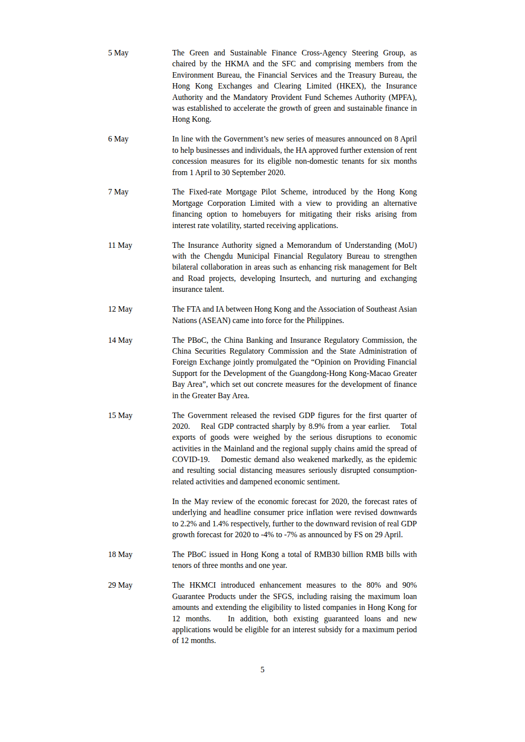| 5 May | The Green and Sustainable Finance Cross-Agency Steering Group, as chaired by the HKMA and the SFC and comprising members from the Environment Bureau, the Financial Services and the Treasury Bureau, the Hong Kong Exchanges and Clearing Limited (HKEX), the Insurance Authority and the Mandatory Provident Fund Schemes Authority (MPFA), was established to accelerate the growth of green and sustainable finance in Hong Kong. |
| 6 May | In line with the Government’s new series of measures announced on 8 April to help businesses and individuals, the HA approved further extension of rent concession measures for its eligible non-domestic tenants for six months from 1 April to 30 September 2020. |
| 7 May | The Fixed-rate Mortgage Pilot Scheme, introduced by the Hong Kong Mortgage Corporation Limited with a view to providing an alternative financing option to homebuyers for mitigating their risks arising from interest rate volatility, started receiving applications. |
| 11 May | The Insurance Authority signed a Memorandum of Understanding (MoU) with the Chengdu Municipal Financial Regulatory Bureau to strengthen bilateral collaboration in areas such as enhancing risk management for Belt and Road projects, developing Insurtech, and nurturing and exchanging insurance talent. |
| 12 May | The FTA and IA between Hong Kong and the Association of Southeast Asian Nations (ASEAN) came into force for the Philippines. |
| 14 May | The PBoC, the China Banking and Insurance Regulatory Commission, the China Securities Regulatory Commission and the State Administration of Foreign Exchange jointly promulgated the “Opinion on Providing Financial Support for the Development of the Guangdong-Hong Kong-Macao Greater Bay Area”, which set out concrete measures for the development of finance in the Greater Bay Area. |
| 15 May | The Government released the revised GDP figures for the first quarter of 2020. Real GDP contracted sharply by 8.9% from a year earlier. Total exports of goods were weighed by the serious disruptions to economic activities in the Mainland and the regional supply chains amid the spread of COVID-19. Domestic demand also weakened markedly, as the epidemic and resulting social distancing measures seriously disrupted consumption-related activities and dampened economic sentiment. In the May review of the economic forecast for 2020, the forecast rates of underlying and headline consumer price inflation were revised downwards to 2.2% and 1.4% respectively, further to the downward revision of real GDP growth forecast for 2020 to -4% to -7% as announced by FS on 29 April. |
| 18 May | The PBoC issued in Hong Kong a total of RMB30 billion RMB bills with tenors of three months and one year. |
| 29 May | The HKMCI introduced enhancement measures to the 80% and 90% Guarantee Products under the SFGS, including raising the maximum loan amounts and extending the eligibility to listed companies in Hong Kong for 12 months. In addition, both existing guaranteed loans and new applications would be eligible for an interest subsidy for a maximum period of 12 months. |
5